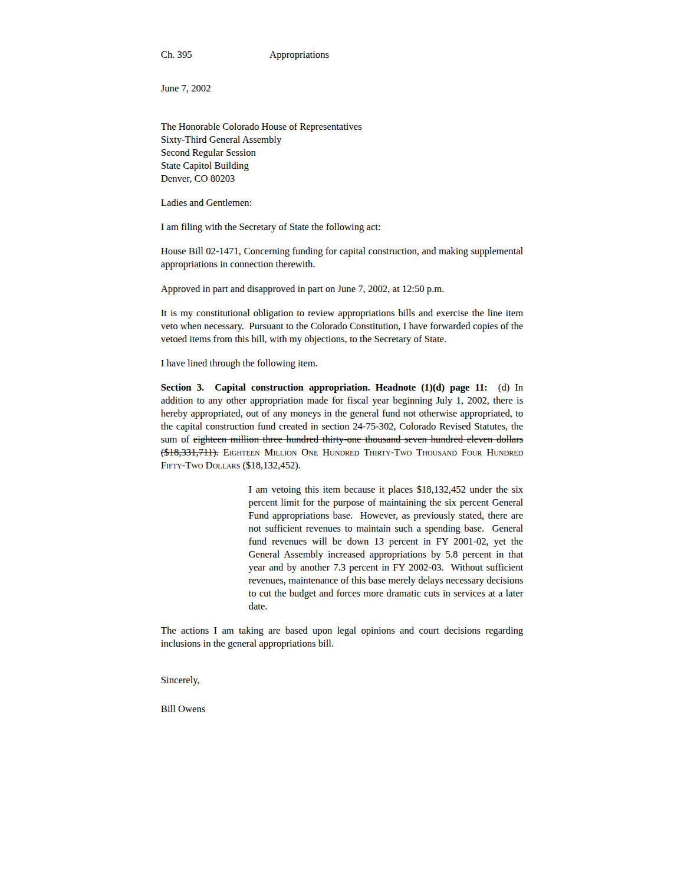Ch. 395
Appropriations
June 7, 2002
The Honorable Colorado House of Representatives
Sixty-Third General Assembly
Second Regular Session
State Capitol Building
Denver, CO 80203
Ladies and Gentlemen:
I am filing with the Secretary of State the following act:
House Bill 02-1471, Concerning funding for capital construction, and making supplemental appropriations in connection therewith.
Approved in part and disapproved in part on June 7, 2002, at 12:50 p.m.
It is my constitutional obligation to review appropriations bills and exercise the line item veto when necessary. Pursuant to the Colorado Constitution, I have forwarded copies of the vetoed items from this bill, with my objections, to the Secretary of State.
I have lined through the following item.
Section 3. Capital construction appropriation. Headnote (1)(d) page 11: (d) In addition to any other appropriation made for fiscal year beginning July 1, 2002, there is hereby appropriated, out of any moneys in the general fund not otherwise appropriated, to the capital construction fund created in section 24-75-302, Colorado Revised Statutes, the sum of eighteen million three hundred thirty-one thousand seven hundred eleven dollars ($18,331,711). Eighteen Million One Hundred Thirty-Two Thousand Four Hundred Fifty-Two Dollars ($18,132,452).
I am vetoing this item because it places $18,132,452 under the six percent limit for the purpose of maintaining the six percent General Fund appropriations base. However, as previously stated, there are not sufficient revenues to maintain such a spending base. General fund revenues will be down 13 percent in FY 2001-02, yet the General Assembly increased appropriations by 5.8 percent in that year and by another 7.3 percent in FY 2002-03. Without sufficient revenues, maintenance of this base merely delays necessary decisions to cut the budget and forces more dramatic cuts in services at a later date.
The actions I am taking are based upon legal opinions and court decisions regarding inclusions in the general appropriations bill.
Sincerely,
Bill Owens